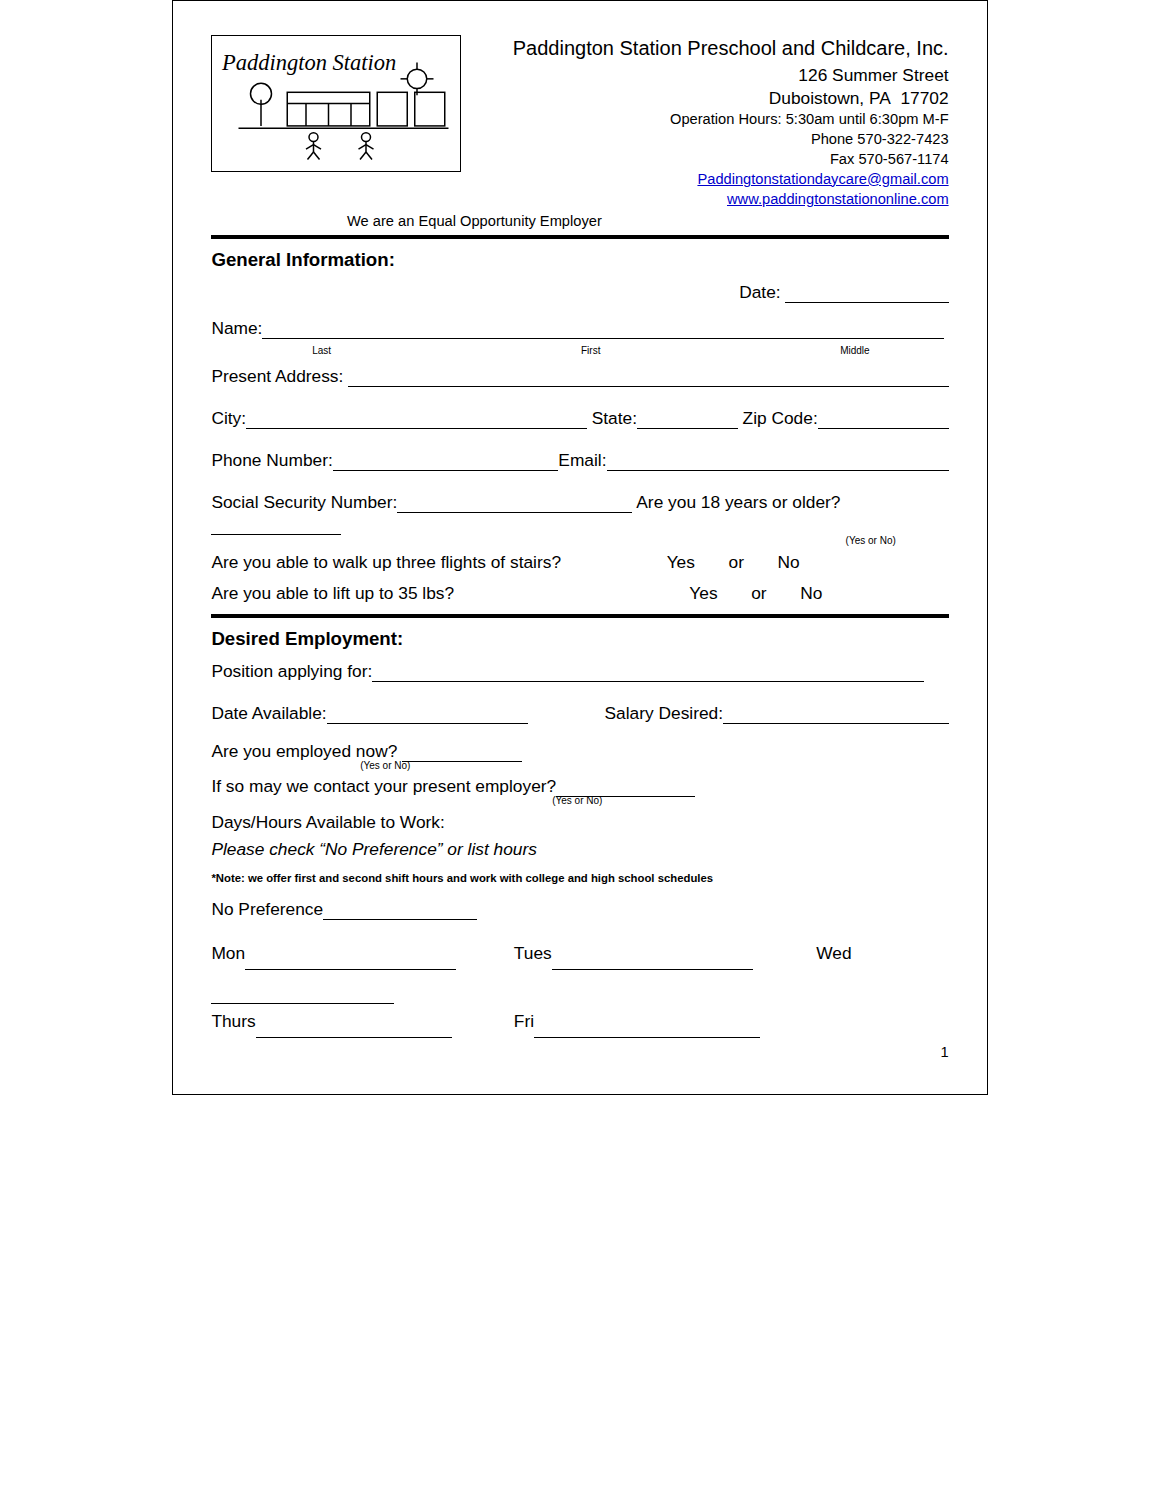Paddington Station Preschool and Childcare, Inc.
126 Summer Street
Duboistown, PA 17702
Operation Hours: 5:30am until 6:30pm M-F
Phone 570-322-7423
Fax 570-567-1174
Paddingtonstationdaycare@gmail.com
www.paddingtonstationonline.com
We are an Equal Opportunity Employer
General Information:
Date:
Name:
Last First Middle
Present Address:
City: State: Zip Code:
Phone Number: Email:
Social Security Number: Are you 18 years or older?
(Yes or No)
Are you able to walk up three flights of stairs?Yesor No
Are you able to lift up to 35 lbs?Yesor No
Desired Employment:
Position applying for:
Date Available:
Salary Desired:
Are you employed now?
(Yes or No)
If so may we contact your present employer?
(Yes or No)
Days/Hours Available to Work:
Please check “No Preference” or list hours
*Note: we offer first and second shift hours and work with college and high school schedules
No Preference
Mon Tues Wed
Thurs Fri
1